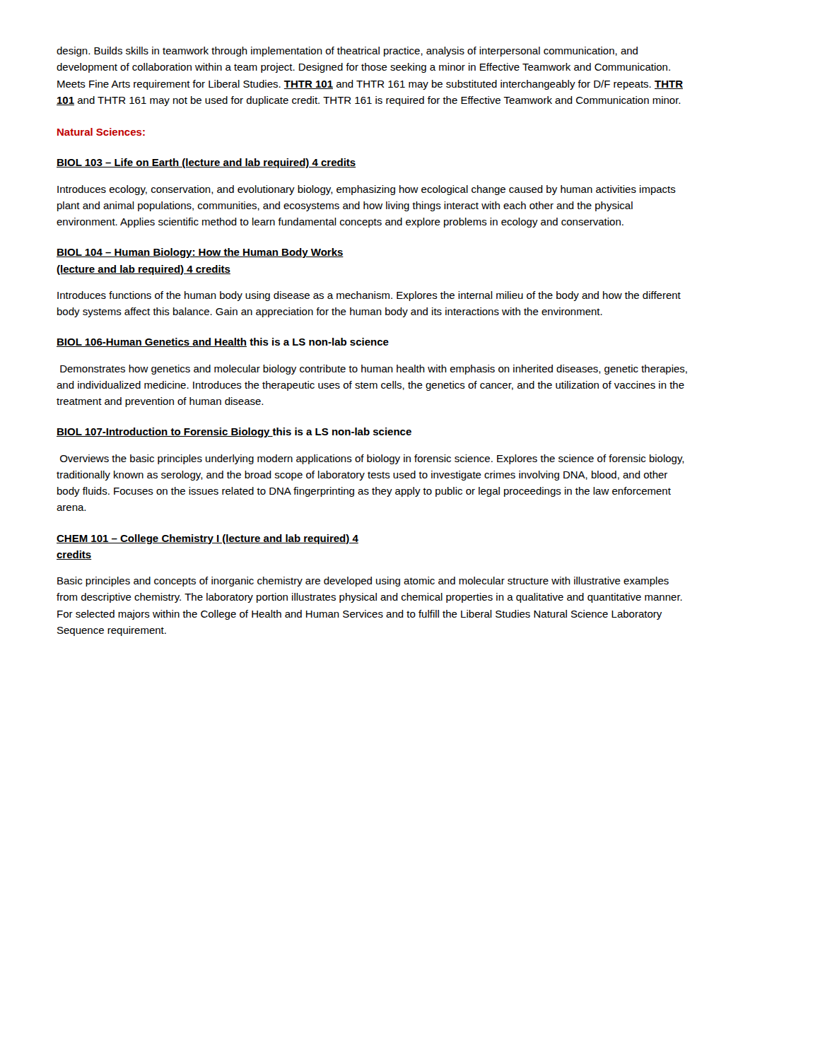design. Builds skills in teamwork through implementation of theatrical practice, analysis of interpersonal communication, and development of collaboration within a team project. Designed for those seeking a minor in Effective Teamwork and Communication. Meets Fine Arts requirement for Liberal Studies. THTR 101 and THTR 161 may be substituted interchangeably for D/F repeats. THTR 101 and THTR 161 may not be used for duplicate credit. THTR 161 is required for the Effective Teamwork and Communication minor.
Natural Sciences:
BIOL 103 – Life on Earth (lecture and lab required) 4 credits
Introduces ecology, conservation, and evolutionary biology, emphasizing how ecological change caused by human activities impacts plant and animal populations, communities, and ecosystems and how living things interact with each other and the physical environment. Applies scientific method to learn fundamental concepts and explore problems in ecology and conservation.
BIOL 104 – Human Biology: How the Human Body Works
(lecture and lab required) 4 credits
Introduces functions of the human body using disease as a mechanism. Explores the internal milieu of the body and how the different body systems affect this balance. Gain an appreciation for the human body and its interactions with the environment.
BIOL 106-Human Genetics and Health this is a LS non-lab science
Demonstrates how genetics and molecular biology contribute to human health with emphasis on inherited diseases, genetic therapies, and individualized medicine. Introduces the therapeutic uses of stem cells, the genetics of cancer, and the utilization of vaccines in the treatment and prevention of human disease.
BIOL 107-Introduction to Forensic Biology this is a LS non-lab science
Overviews the basic principles underlying modern applications of biology in forensic science. Explores the science of forensic biology, traditionally known as serology, and the broad scope of laboratory tests used to investigate crimes involving DNA, blood, and other body fluids. Focuses on the issues related to DNA fingerprinting as they apply to public or legal proceedings in the law enforcement arena.
CHEM 101 – College Chemistry I (lecture and lab required) 4
credits
Basic principles and concepts of inorganic chemistry are developed using atomic and molecular structure with illustrative examples from descriptive chemistry. The laboratory portion illustrates physical and chemical properties in a qualitative and quantitative manner. For selected majors within the College of Health and Human Services and to fulfill the Liberal Studies Natural Science Laboratory Sequence requirement.